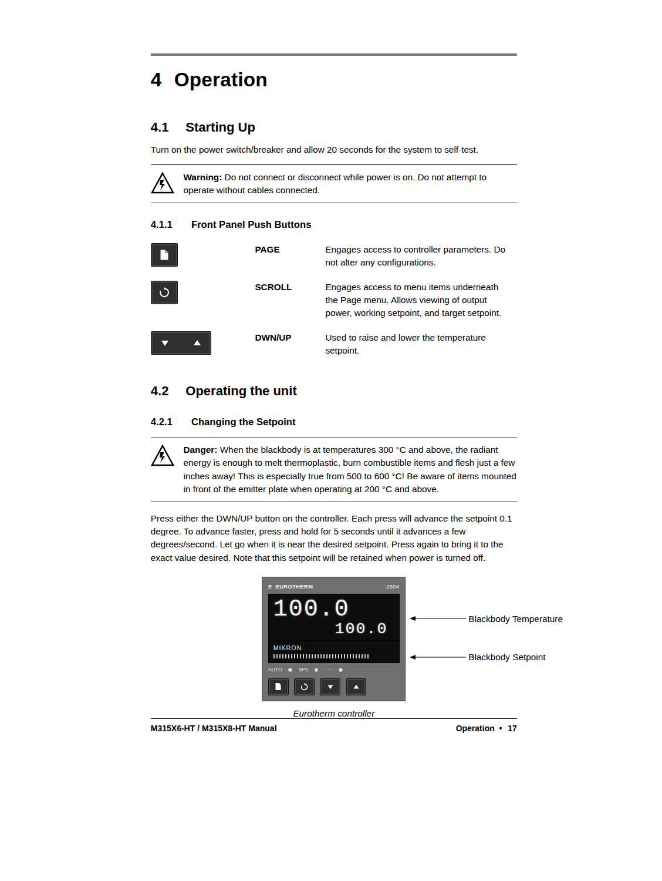4 Operation
4.1 Starting Up
Turn on the power switch/breaker and allow 20 seconds for the system to self-test.
Warning: Do not connect or disconnect while power is on. Do not attempt to operate without cables connected.
4.1.1 Front Panel Push Buttons
| | PAGE | Engages access to controller parameters. Do not alter any configurations. |
| | SCROLL | Engages access to menu items underneath the Page menu. Allows viewing of output power, working setpoint, and target setpoint. |
| | DWN/UP | Used to raise and lower the temperature setpoint. |
4.2 Operating the unit
4.2.1 Changing the Setpoint
Danger: When the blackbody is at temperatures 300 °C and above, the radiant energy is enough to melt thermoplastic, burn combustible items and flesh just a few inches away! This is especially true from 500 to 600 °C! Be aware of items mounted in front of the emitter plate when operating at 200 °C and above.
Press either the DWN/UP button on the controller. Each press will advance the setpoint 0.1 degree. To advance faster, press and hold for 5 seconds until it advances a few degrees/second. Let go when it is near the desired setpoint. Press again to bring it to the exact value desired. Note that this setpoint will be retained when power is turned off.
E EUROTHERM 2604
100.0
100.0
MIKRON
AUTO SP1 - - -
Blackbody Temperature
Blackbody Setpoint
Eurotherm controller
M315X6-HT / M315X8-HT Manual
Operation • 17